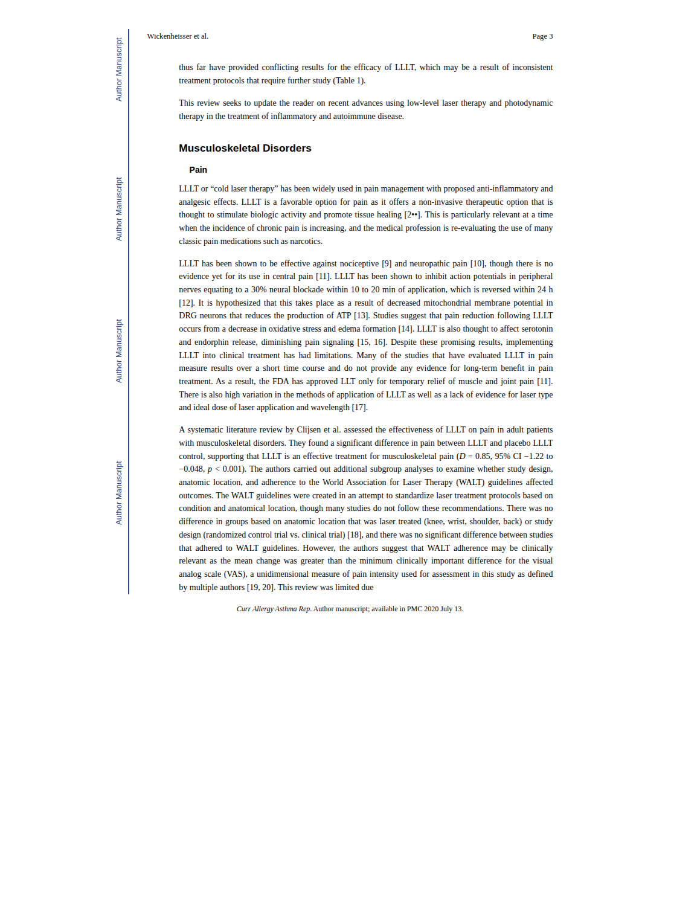Author Manuscript Author Manuscript Author Manuscript Author Manuscript
Wickenheisser et al.
Page 3
thus far have provided conflicting results for the efficacy of LLLT, which may be a result of inconsistent treatment protocols that require further study (Table 1).
This review seeks to update the reader on recent advances using low-level laser therapy and photodynamic therapy in the treatment of inflammatory and autoimmune disease.
Musculoskeletal Disorders
Pain
LLLT or “cold laser therapy” has been widely used in pain management with proposed anti-inflammatory and analgesic effects. LLLT is a favorable option for pain as it offers a non-invasive therapeutic option that is thought to stimulate biologic activity and promote tissue healing [2••]. This is particularly relevant at a time when the incidence of chronic pain is increasing, and the medical profession is re-evaluating the use of many classic pain medications such as narcotics.
LLLT has been shown to be effective against nociceptive [9] and neuropathic pain [10], though there is no evidence yet for its use in central pain [11]. LLLT has been shown to inhibit action potentials in peripheral nerves equating to a 30% neural blockade within 10 to 20 min of application, which is reversed within 24 h [12]. It is hypothesized that this takes place as a result of decreased mitochondrial membrane potential in DRG neurons that reduces the production of ATP [13]. Studies suggest that pain reduction following LLLT occurs from a decrease in oxidative stress and edema formation [14]. LLLT is also thought to affect serotonin and endorphin release, diminishing pain signaling [15, 16]. Despite these promising results, implementing LLLT into clinical treatment has had limitations. Many of the studies that have evaluated LLLT in pain measure results over a short time course and do not provide any evidence for long-term benefit in pain treatment. As a result, the FDA has approved LLT only for temporary relief of muscle and joint pain [11]. There is also high variation in the methods of application of LLLT as well as a lack of evidence for laser type and ideal dose of laser application and wavelength [17].
A systematic literature review by Clijsen et al. assessed the effectiveness of LLLT on pain in adult patients with musculoskeletal disorders. They found a significant difference in pain between LLLT and placebo LLLT control, supporting that LLLT is an effective treatment for musculoskeletal pain (D = 0.85, 95% CI −1.22 to −0.048, p < 0.001). The authors carried out additional subgroup analyses to examine whether study design, anatomic location, and adherence to the World Association for Laser Therapy (WALT) guidelines affected outcomes. The WALT guidelines were created in an attempt to standardize laser treatment protocols based on condition and anatomical location, though many studies do not follow these recommendations. There was no difference in groups based on anatomic location that was laser treated (knee, wrist, shoulder, back) or study design (randomized control trial vs. clinical trial) [18], and there was no significant difference between studies that adhered to WALT guidelines. However, the authors suggest that WALT adherence may be clinically relevant as the mean change was greater than the minimum clinically important difference for the visual analog scale (VAS), a unidimensional measure of pain intensity used for assessment in this study as defined by multiple authors [19, 20]. This review was limited due
Curr Allergy Asthma Rep. Author manuscript; available in PMC 2020 July 13.